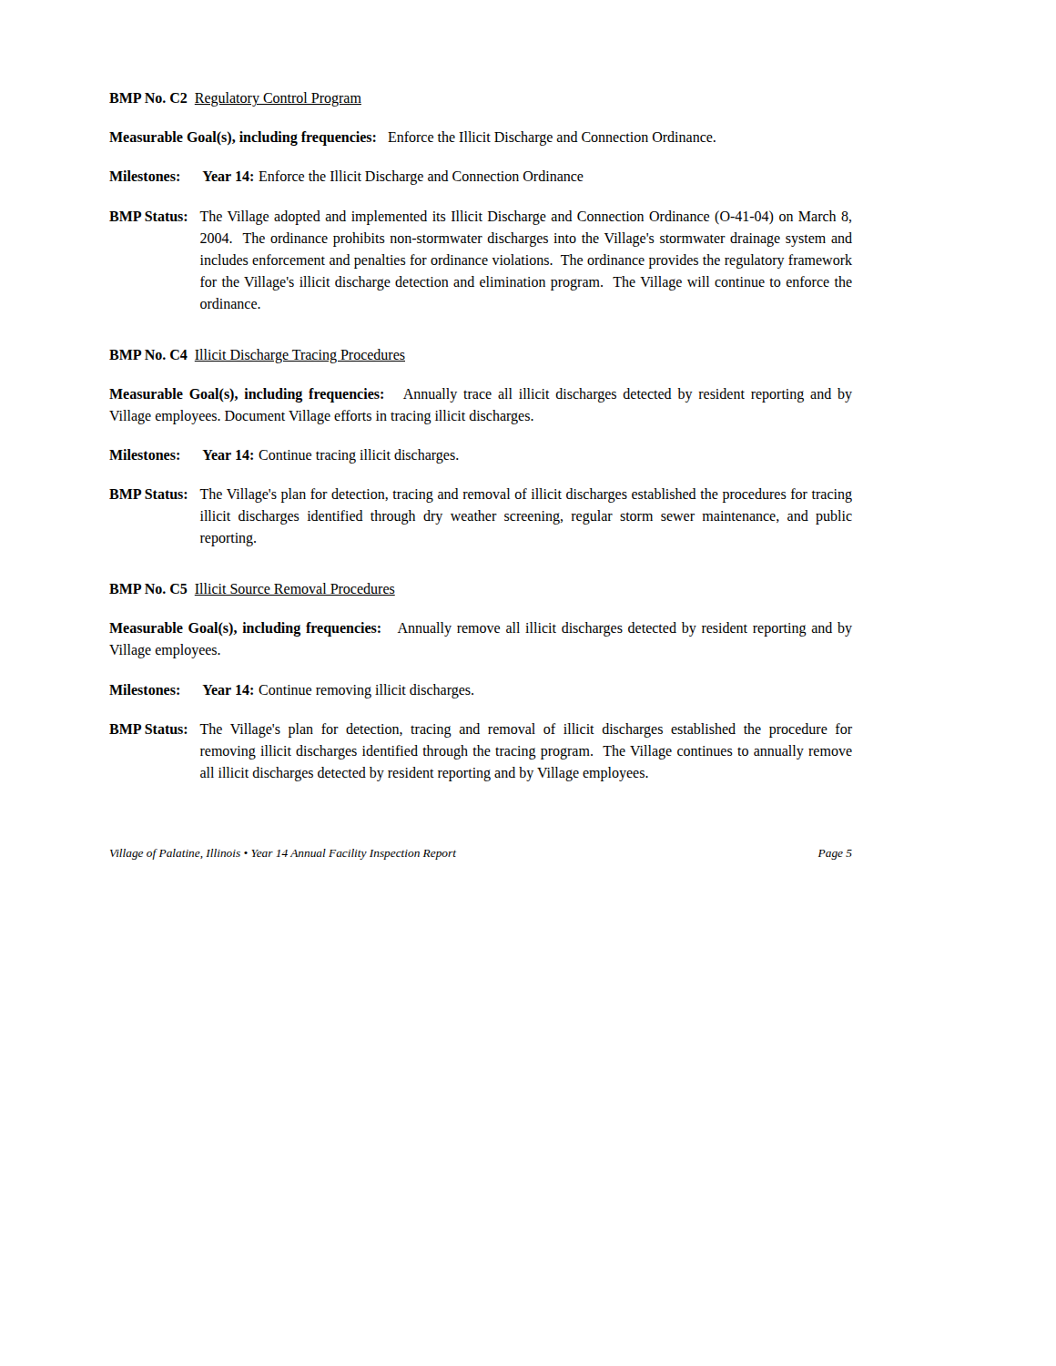BMP No. C2 Regulatory Control Program
Measurable Goal(s), including frequencies: Enforce the Illicit Discharge and Connection Ordinance.
Milestones: Year 14: Enforce the Illicit Discharge and Connection Ordinance
BMP Status: The Village adopted and implemented its Illicit Discharge and Connection Ordinance (O-41-04) on March 8, 2004. The ordinance prohibits non-stormwater discharges into the Village's stormwater drainage system and includes enforcement and penalties for ordinance violations. The ordinance provides the regulatory framework for the Village's illicit discharge detection and elimination program. The Village will continue to enforce the ordinance.
BMP No. C4 Illicit Discharge Tracing Procedures
Measurable Goal(s), including frequencies: Annually trace all illicit discharges detected by resident reporting and by Village employees. Document Village efforts in tracing illicit discharges.
Milestones: Year 14: Continue tracing illicit discharges.
BMP Status: The Village's plan for detection, tracing and removal of illicit discharges established the procedures for tracing illicit discharges identified through dry weather screening, regular storm sewer maintenance, and public reporting.
BMP No. C5 Illicit Source Removal Procedures
Measurable Goal(s), including frequencies: Annually remove all illicit discharges detected by resident reporting and by Village employees.
Milestones: Year 14: Continue removing illicit discharges.
BMP Status: The Village's plan for detection, tracing and removal of illicit discharges established the procedure for removing illicit discharges identified through the tracing program. The Village continues to annually remove all illicit discharges detected by resident reporting and by Village employees.
Village of Palatine, Illinois • Year 14 Annual Facility Inspection Report Page 5